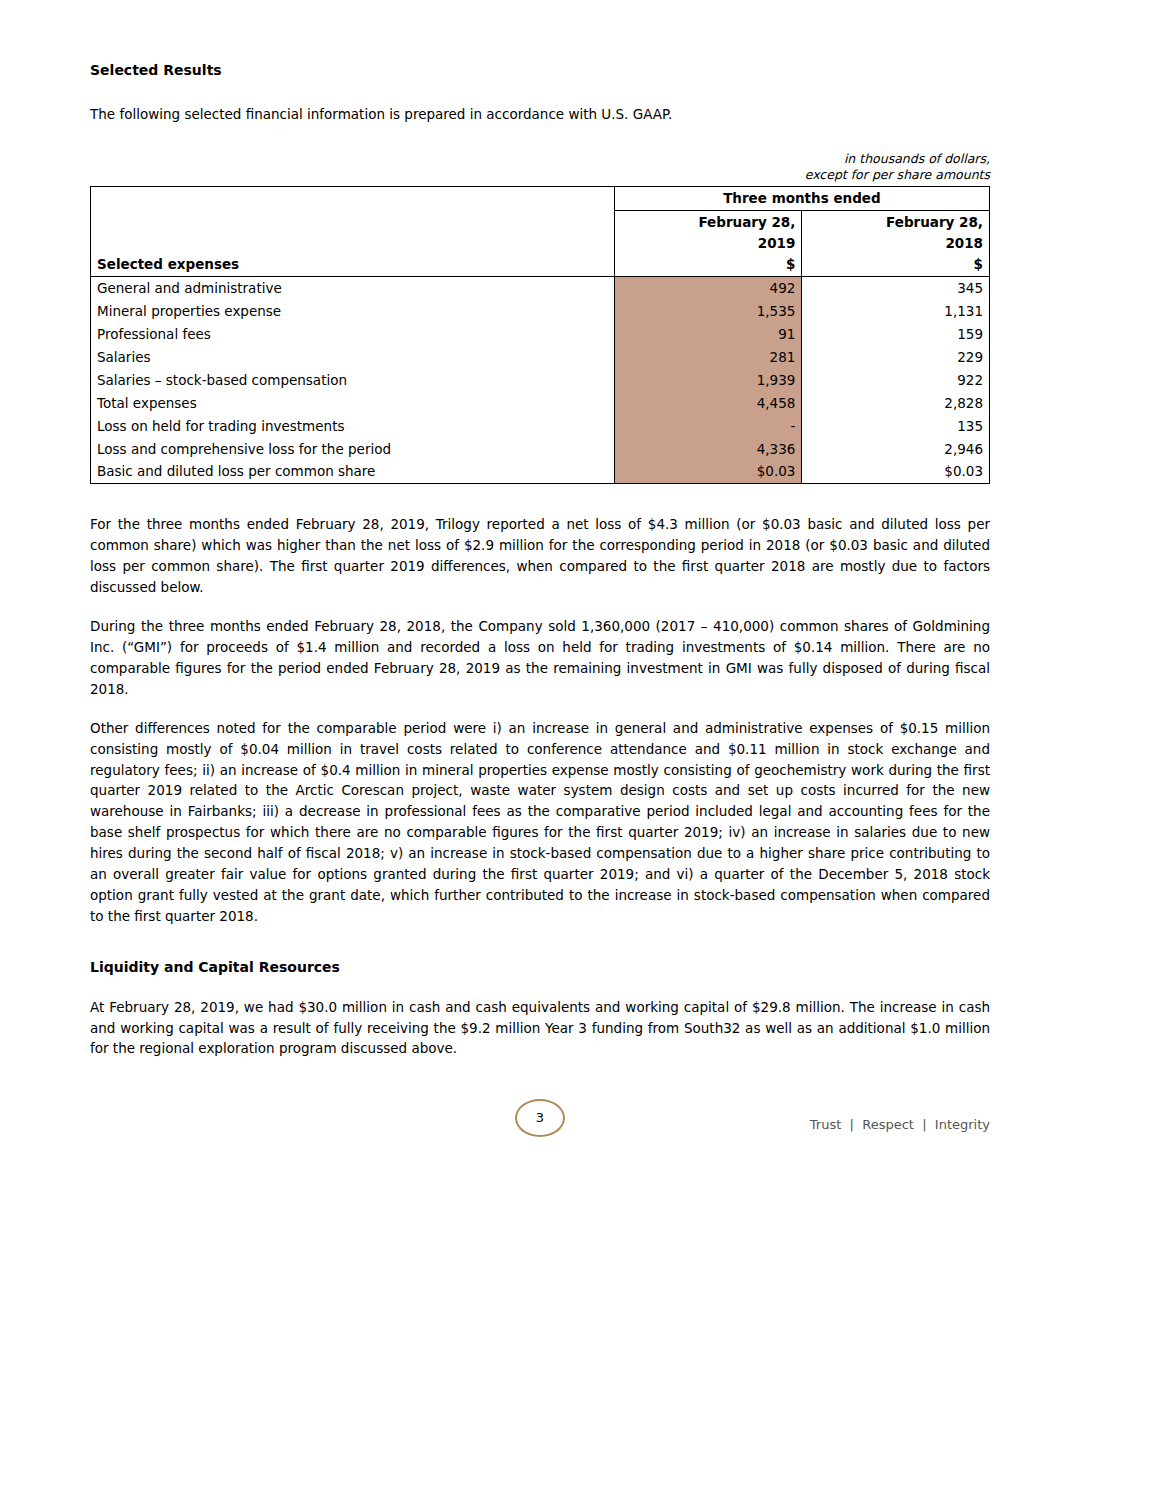Selected Results
The following selected financial information is prepared in accordance with U.S. GAAP.
in thousands of dollars,
except for per share amounts
| | Three months ended |
| Selected expenses | February 28, 2019 $ | February 28, 2018 $ |
| General and administrative | 492 | 345 |
| Mineral properties expense | 1,535 | 1,131 |
| Professional fees | 91 | 159 |
| Salaries | 281 | 229 |
| Salaries – stock-based compensation | 1,939 | 922 |
| Total expenses | 4,458 | 2,828 |
| Loss on held for trading investments | - | 135 |
| Loss and comprehensive loss for the period | 4,336 | 2,946 |
| Basic and diluted loss per common share | $0.03 | $0.03 |
For the three months ended February 28, 2019, Trilogy reported a net loss of $4.3 million (or $0.03 basic and diluted loss per common share) which was higher than the net loss of $2.9 million for the corresponding period in 2018 (or $0.03 basic and diluted loss per common share). The first quarter 2019 differences, when compared to the first quarter 2018 are mostly due to factors discussed below.
During the three months ended February 28, 2018, the Company sold 1,360,000 (2017 – 410,000) common shares of Goldmining Inc. (“GMI”) for proceeds of $1.4 million and recorded a loss on held for trading investments of $0.14 million. There are no comparable figures for the period ended February 28, 2019 as the remaining investment in GMI was fully disposed of during fiscal 2018.
Other differences noted for the comparable period were i) an increase in general and administrative expenses of $0.15 million consisting mostly of $0.04 million in travel costs related to conference attendance and $0.11 million in stock exchange and regulatory fees; ii) an increase of $0.4 million in mineral properties expense mostly consisting of geochemistry work during the first quarter 2019 related to the Arctic Corescan project, waste water system design costs and set up costs incurred for the new warehouse in Fairbanks; iii) a decrease in professional fees as the comparative period included legal and accounting fees for the base shelf prospectus for which there are no comparable figures for the first quarter 2019; iv) an increase in salaries due to new hires during the second half of fiscal 2018; v) an increase in stock-based compensation due to a higher share price contributing to an overall greater fair value for options granted during the first quarter 2019; and vi) a quarter of the December 5, 2018 stock option grant fully vested at the grant date, which further contributed to the increase in stock-based compensation when compared to the first quarter 2018.
Liquidity and Capital Resources
At February 28, 2019, we had $30.0 million in cash and cash equivalents and working capital of $29.8 million. The increase in cash and working capital was a result of fully receiving the $9.2 million Year 3 funding from South32 as well as an additional $1.0 million for the regional exploration program discussed above.
3
Trust | Respect | Integrity